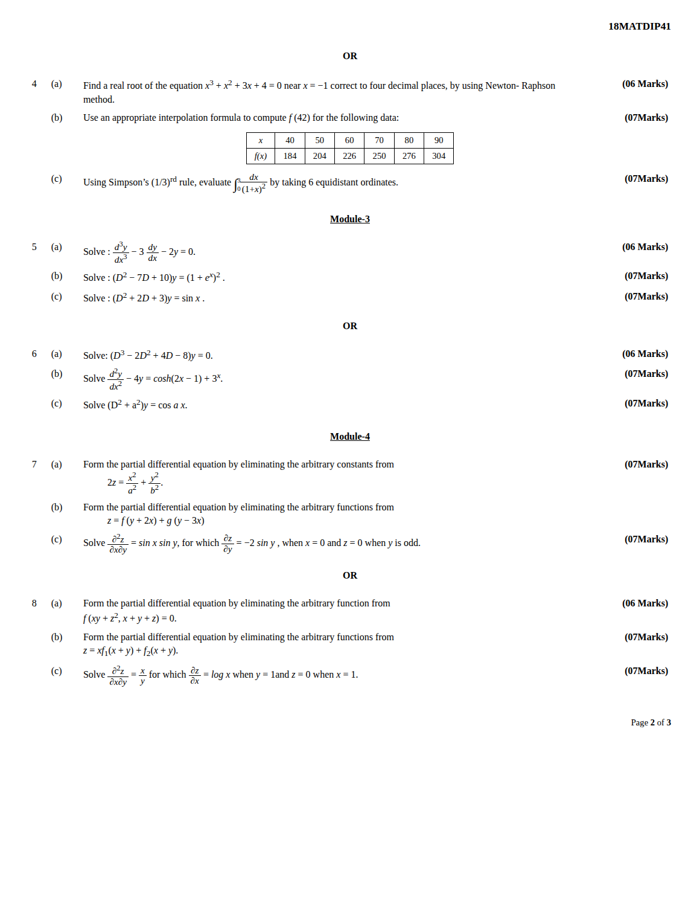18MATDIP41
OR
| 4 | (a) | Find a real root of the equation x 3 + x 2 + 3 x + 4 = 0 near x = −1 correct to four decimal places, by using Newton- Raphson method. | (06 Marks) |
| | (b) | Use an appropriate interpolation formula to compute f (42) for the following data: | (07Marks) |
| x | 40 | 50 | 60 | 70 | 80 | 90 |
| f(x) | 184 | 204 | 226 | 250 | 276 | 304 |
| | (c) | Using Simpson’s (1/3) rd rule, evaluate ∫ 0 3 dx (1+ x ) 2 by taking 6 equidistant ordinates. | (07Marks) |
Module-3
| 5 | (a) | Solve : d 3 y dx 3 − 3 dy dx − 2 y = 0. | (06 Marks) |
| | (b) | Solve : ( D 2 − 7 D + 10) y = (1 + e x ) 2 . | (07Marks) |
| | (c) | Solve : ( D 2 + 2 D + 3) y = sin x . | (07Marks) |
OR
| 6 | (a) | Solve: ( D 3 − 2 D 2 + 4 D − 8) y = 0. | (06 Marks) |
| | (b) | Solve d 2 y dx 2 − 4 y = cosh (2 x − 1) + 3 x . | (07Marks) |
| | (c) | Solve (D 2 + a 2 ) y = cos a x . | (07Marks) |
Module-4
| 7 | (a) | Form the partial differential equation by eliminating the arbitrary constants from 2 z = x 2 a 2 + y 2 b 2 . | (07Marks) |
| | (b) | Form the partial differential equation by eliminating the arbitrary functions from z = f ( y + 2 x ) + g ( y − 3 x ) | |
| | (c) | Solve ∂ 2 z ∂ x ∂ y = sin x sin y , for which ∂ z ∂ y = −2 sin y , when x = 0 and z = 0 when y is odd. | (07Marks) |
OR
| 8 | (a) | Form the partial differential equation by eliminating the arbitrary function from f ( xy + z 2 , x + y + z ) = 0. | (06 Marks) |
| | (b) | Form the partial differential equation by eliminating the arbitrary functions from z = xf 1 ( x + y ) + f 2 ( x + y ). | (07Marks) |
| | (c) | Solve ∂ 2 z ∂ x ∂ y = x y for which ∂ z ∂ x = log x when y = 1and z = 0 when x = 1. | (07Marks) |
Page 2 of 3